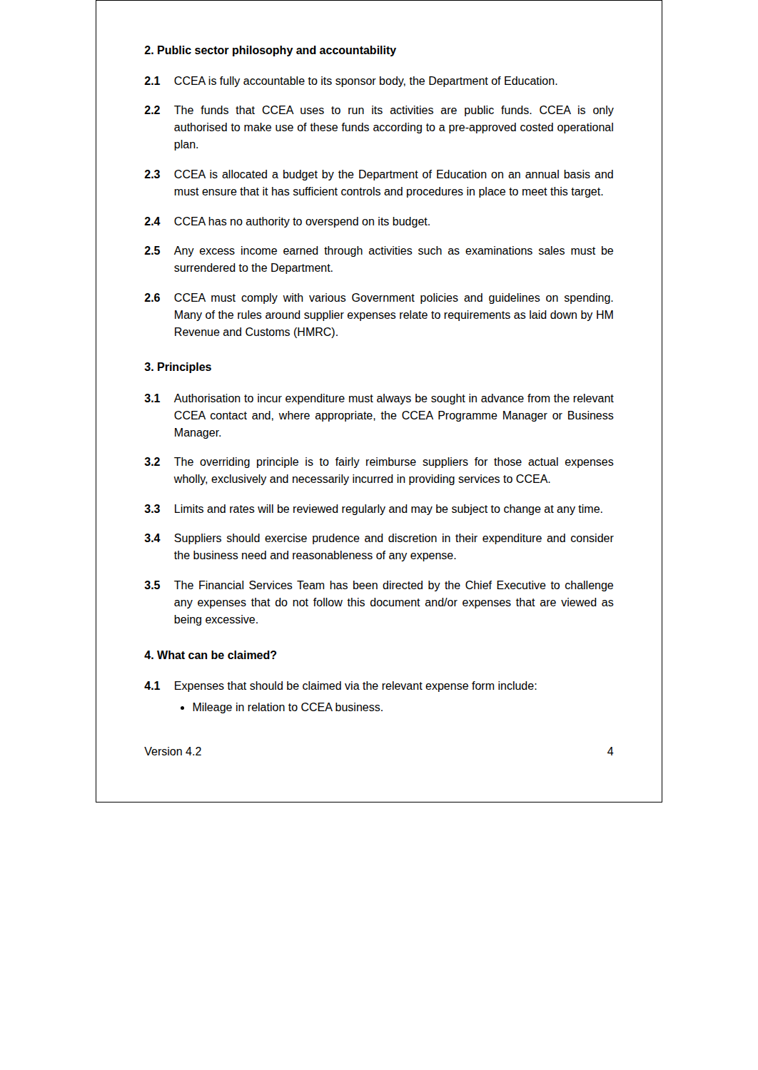2. Public sector philosophy and accountability
2.1
CCEA is fully accountable to its sponsor body, the Department of Education.
2.2
The funds that CCEA uses to run its activities are public funds. CCEA is only authorised to make use of these funds according to a pre-approved costed operational plan.
2.3
CCEA is allocated a budget by the Department of Education on an annual basis and must ensure that it has sufficient controls and procedures in place to meet this target.
2.4
CCEA has no authority to overspend on its budget.
2.5
Any excess income earned through activities such as examinations sales must be surrendered to the Department.
2.6
CCEA must comply with various Government policies and guidelines on spending. Many of the rules around supplier expenses relate to requirements as laid down by HM Revenue and Customs (HMRC).
3. Principles
3.1
Authorisation to incur expenditure must always be sought in advance from the relevant CCEA contact and, where appropriate, the CCEA Programme Manager or Business Manager.
3.2
The overriding principle is to fairly reimburse suppliers for those actual expenses wholly, exclusively and necessarily incurred in providing services to CCEA.
3.3
Limits and rates will be reviewed regularly and may be subject to change at any time.
3.4
Suppliers should exercise prudence and discretion in their expenditure and consider the business need and reasonableness of any expense.
3.5
The Financial Services Team has been directed by the Chief Executive to challenge any expenses that do not follow this document and/or expenses that are viewed as being excessive.
4. What can be claimed?
4.1
Expenses that should be claimed via the relevant expense form include:
Mileage in relation to CCEA business.
Version 4.2
4